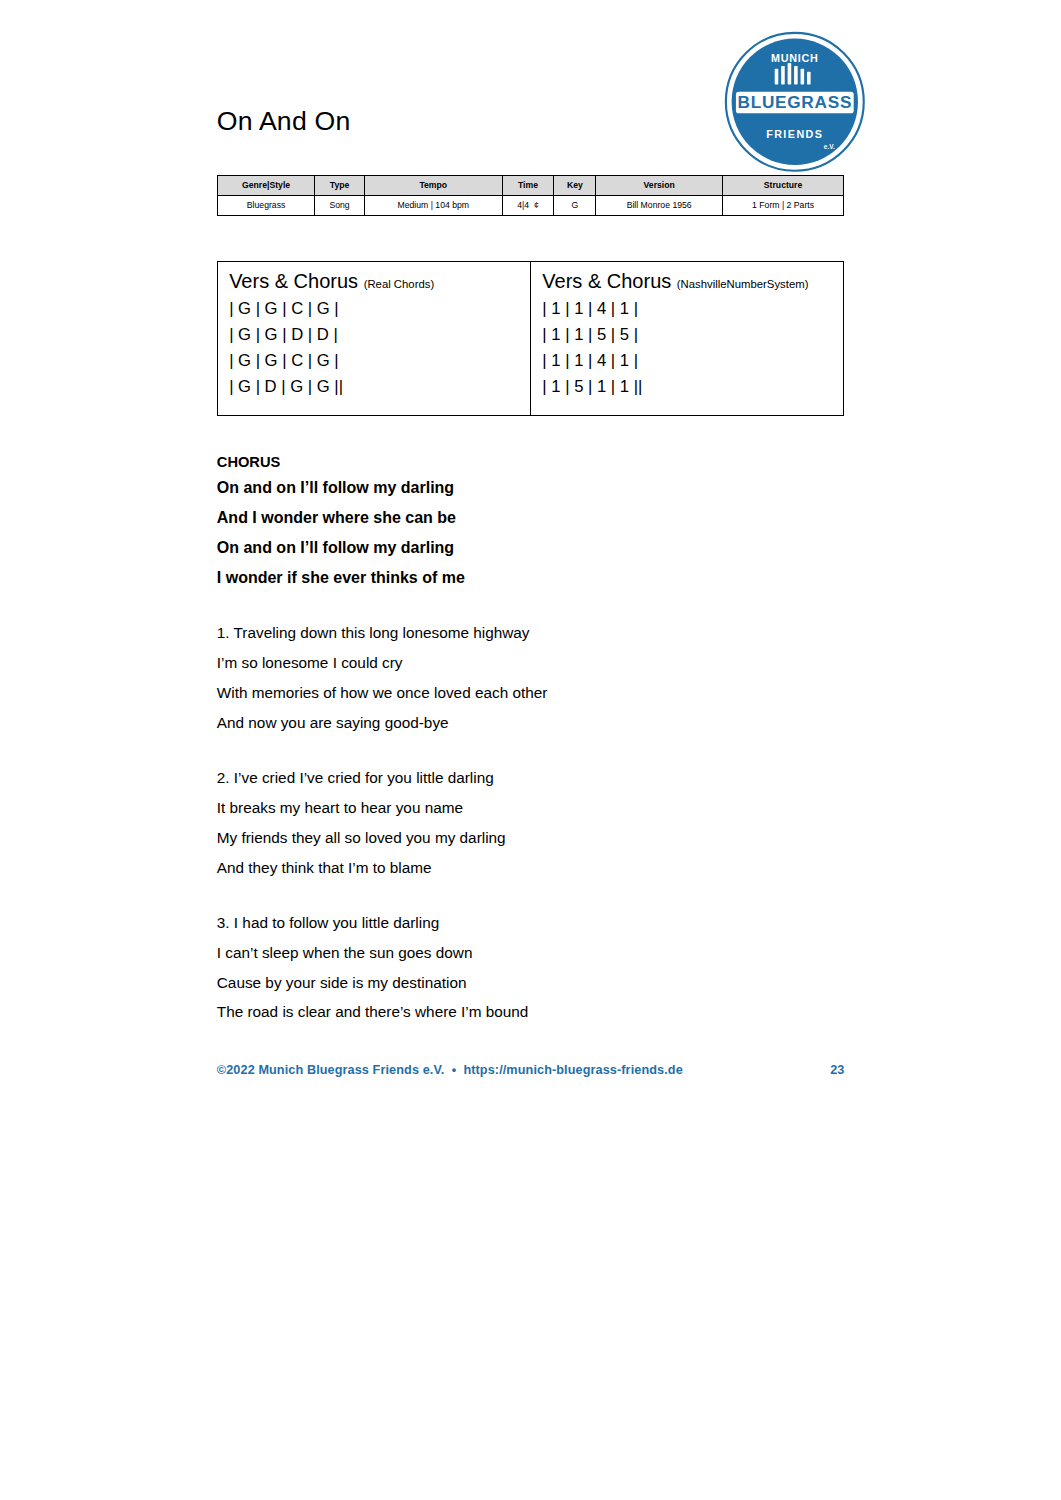MUNICH BLUEGRASS FRIENDS e.V.
On And On
| Genre/Style | Type | Tempo | Time | Key | Version | Structure |
| --- | --- | --- | --- | --- | --- | --- |
| Bluegrass | Song | Medium / 104 bpm | 4/4 ¢ | G | Bill Monroe 1956 | 1 Form / 2 Parts |
| Vers & Chorus (Real Chords) / G / G / C / G / / G / G / D / D / / G / G / C / G / / G / D / G / G // | Vers & Chorus (NashvilleNumberSystem) / 1 / 1 / 4 / 1 / / 1 / 1 / 5 / 5 / / 1 / 1 / 4 / 1 / / 1 / 5 / 1 / 1 // |
CHORUS
On and on I’ll follow my darling
And I wonder where she can be
On and on I’ll follow my darling
I wonder if she ever thinks of me
1. Traveling down this long lonesome highway
I’m so lonesome I could cry
With memories of how we once loved each other
And now you are saying good-bye
2. I’ve cried I’ve cried for you little darling
It breaks my heart to hear you name
My friends they all so loved you my darling
And they think that I’m to blame
3. I had to follow you little darling
I can’t sleep when the sun goes down
Cause by your side is my destination
The road is clear and there’s where I’m bound
©2022 Munich Bluegrass Friends e.V. • https://munich-bluegrass-friends.de
23